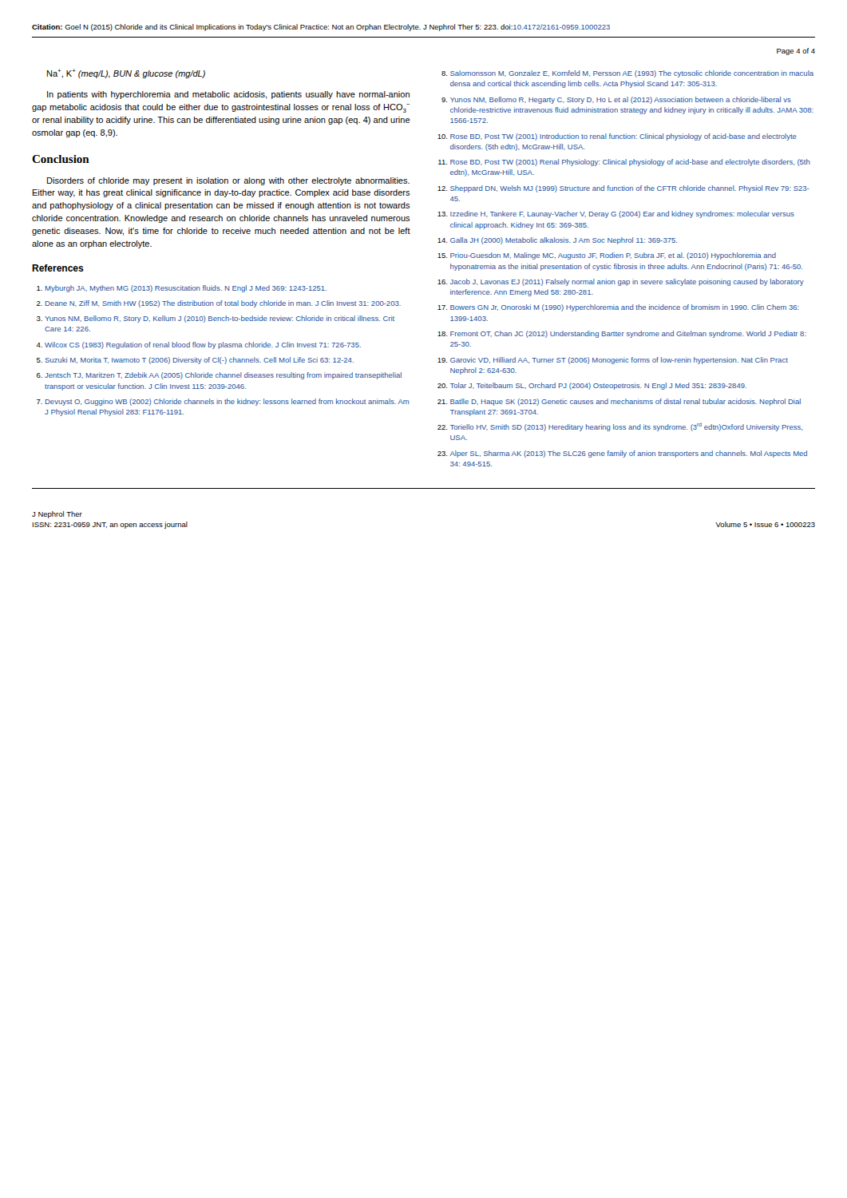Citation: Goel N (2015) Chloride and its Clinical Implications in Today's Clinical Practice: Not an Orphan Electrolyte. J Nephrol Ther 5: 223. doi:10.4172/2161-0959.1000223
Page 4 of 4
Na+, K+ (meq/L), BUN & glucose (mg/dL)
In patients with hyperchloremia and metabolic acidosis, patients usually have normal-anion gap metabolic acidosis that could be either due to gastrointestinal losses or renal loss of HCO3− or renal inability to acidify urine. This can be differentiated using urine anion gap (eq. 4) and urine osmolar gap (eq. 8,9).
Conclusion
Disorders of chloride may present in isolation or along with other electrolyte abnormalities. Either way, it has great clinical significance in day-to-day practice. Complex acid base disorders and pathophysiology of a clinical presentation can be missed if enough attention is not towards chloride concentration. Knowledge and research on chloride channels has unraveled numerous genetic diseases. Now, it's time for chloride to receive much needed attention and not be left alone as an orphan electrolyte.
References
Myburgh JA, Mythen MG (2013) Resuscitation fluids. N Engl J Med 369: 1243-1251.
Deane N, Ziff M, Smith HW (1952) The distribution of total body chloride in man. J Clin Invest 31: 200-203.
Yunos NM, Bellomo R, Story D, Kellum J (2010) Bench-to-bedside review: Chloride in critical illness. Crit Care 14: 226.
Wilcox CS (1983) Regulation of renal blood flow by plasma chloride. J Clin Invest 71: 726-735.
Suzuki M, Morita T, Iwamoto T (2006) Diversity of Cl(-) channels. Cell Mol Life Sci 63: 12-24.
Jentsch TJ, Maritzen T, Zdebik AA (2005) Chloride channel diseases resulting from impaired transepithelial transport or vesicular function. J Clin Invest 115: 2039-2046.
Devuyst O, Guggino WB (2002) Chloride channels in the kidney: lessons learned from knockout animals. Am J Physiol Renal Physiol 283: F1176-1191.
Salomonsson M, Gonzalez E, Kornfeld M, Persson AE (1993) The cytosolic chloride concentration in macula densa and cortical thick ascending limb cells. Acta Physiol Scand 147: 305-313.
Yunos NM, Bellomo R, Hegarty C, Story D, Ho L et al (2012) Association between a chloride-liberal vs chloride-restrictive intravenous fluid administration strategy and kidney injury in critically ill adults. JAMA 308: 1566-1572.
Rose BD, Post TW (2001) Introduction to renal function: Clinical physiology of acid-base and electrolyte disorders. (5th edtn), McGraw-Hill, USA.
Rose BD, Post TW (2001) Renal Physiology: Clinical physiology of acid-base and electrolyte disorders, (5th edtn), McGraw-Hill, USA.
Sheppard DN, Welsh MJ (1999) Structure and function of the CFTR chloride channel. Physiol Rev 79: S23-45.
Izzedine H, Tankere F, Launay-Vacher V, Deray G (2004) Ear and kidney syndromes: molecular versus clinical approach. Kidney Int 65: 369-385.
Galla JH (2000) Metabolic alkalosis. J Am Soc Nephrol 11: 369-375.
Priou-Guesdon M, Malinge MC, Augusto JF, Rodien P, Subra JF, et al. (2010) Hypochloremia and hyponatremia as the initial presentation of cystic fibrosis in three adults. Ann Endocrinol (Paris) 71: 46-50.
Jacob J, Lavonas EJ (2011) Falsely normal anion gap in severe salicylate poisoning caused by laboratory interference. Ann Emerg Med 58: 280-281.
Bowers GN Jr, Onoroski M (1990) Hyperchloremia and the incidence of bromism in 1990. Clin Chem 36: 1399-1403.
Fremont OT, Chan JC (2012) Understanding Bartter syndrome and Gitelman syndrome. World J Pediatr 8: 25-30.
Garovic VD, Hilliard AA, Turner ST (2006) Monogenic forms of low-renin hypertension. Nat Clin Pract Nephrol 2: 624-630.
Tolar J, Teitelbaum SL, Orchard PJ (2004) Osteopetrosis. N Engl J Med 351: 2839-2849.
Batlle D, Haque SK (2012) Genetic causes and mechanisms of distal renal tubular acidosis. Nephrol Dial Transplant 27: 3691-3704.
Toriello HV, Smith SD (2013) Hereditary hearing loss and its syndrome. (3rd edtn)Oxford University Press, USA.
Alper SL, Sharma AK (2013) The SLC26 gene family of anion transporters and channels. Mol Aspects Med 34: 494-515.
J Nephrol Ther
ISSN: 2231-0959 JNT, an open access journal
Volume 5 • Issue 6 • 1000223